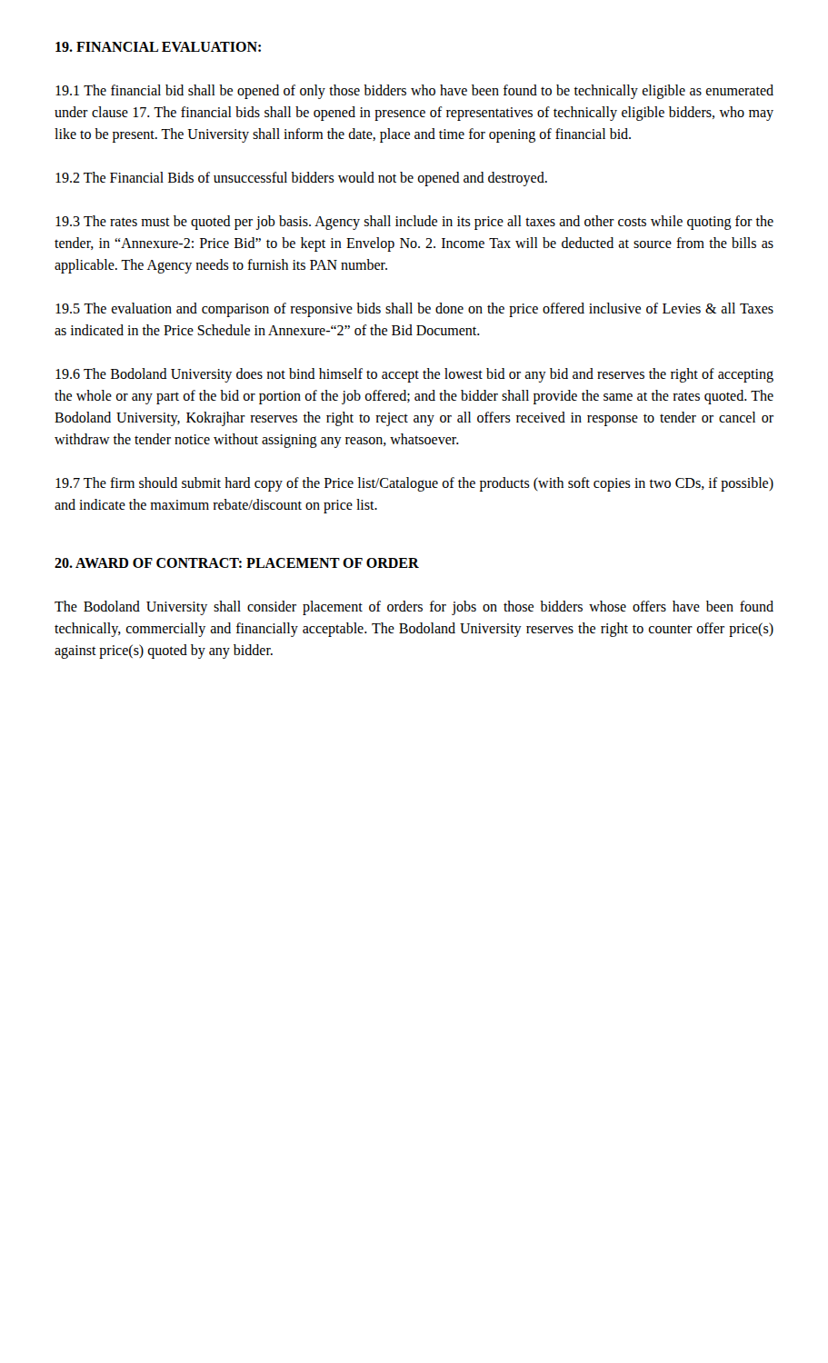19. FINANCIAL EVALUATION:
19.1 The financial bid shall be opened of only those bidders who have been found to be technically eligible as enumerated under clause 17. The financial bids shall be opened in presence of representatives of technically eligible bidders, who may like to be present. The University shall inform the date, place and time for opening of financial bid.
19.2 The Financial Bids of unsuccessful bidders would not be opened and destroyed.
19.3 The rates must be quoted per job basis. Agency shall include in its price all taxes and other costs while quoting for the tender, in “Annexure-2: Price Bid” to be kept in Envelop No. 2. Income Tax will be deducted at source from the bills as applicable. The Agency needs to furnish its PAN number.
19.5 The evaluation and comparison of responsive bids shall be done on the price offered inclusive of Levies & all Taxes as indicated in the Price Schedule in Annexure-“2” of the Bid Document.
19.6 The Bodoland University does not bind himself to accept the lowest bid or any bid and reserves the right of accepting the whole or any part of the bid or portion of the job offered; and the bidder shall provide the same at the rates quoted. The Bodoland University, Kokrajhar reserves the right to reject any or all offers received in response to tender or cancel or withdraw the tender notice without assigning any reason, whatsoever.
19.7 The firm should submit hard copy of the Price list/Catalogue of the products (with soft copies in two CDs, if possible) and indicate the maximum rebate/discount on price list.
20. AWARD OF CONTRACT: PLACEMENT OF ORDER
The Bodoland University shall consider placement of orders for jobs on those bidders whose offers have been found technically, commercially and financially acceptable. The Bodoland University reserves the right to counter offer price(s) against price(s) quoted by any bidder.